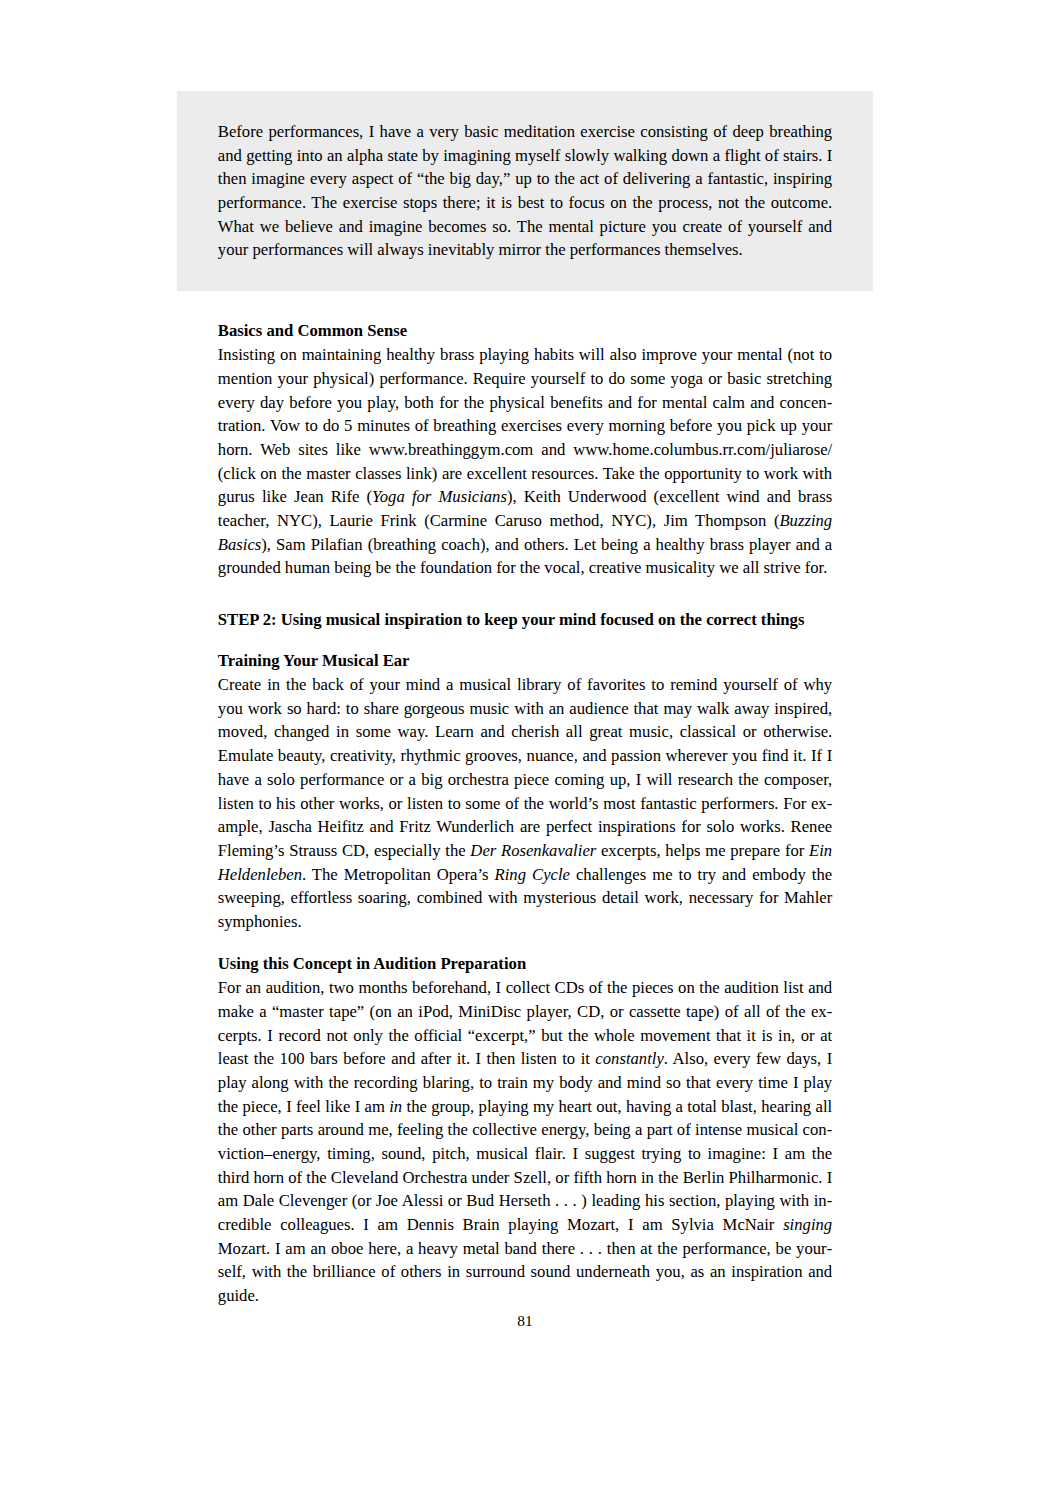Before performances, I have a very basic meditation exercise consisting of deep breathing and getting into an alpha state by imagining myself slowly walking down a flight of stairs. I then imagine every aspect of “the big day,” up to the act of delivering a fantastic, inspiring performance. The exercise stops there; it is best to focus on the process, not the outcome. What we believe and imagine becomes so. The mental picture you create of yourself and your performances will always inevitably mirror the performances themselves.
Basics and Common Sense
Insisting on maintaining healthy brass playing habits will also improve your mental (not to mention your physical) performance. Require yourself to do some yoga or basic stretching every day before you play, both for the physical benefits and for mental calm and concentration. Vow to do 5 minutes of breathing exercises every morning before you pick up your horn. Web sites like www.breathinggym.com and www.home.columbus.rr.com/juliarose/ (click on the master classes link) are excellent resources. Take the opportunity to work with gurus like Jean Rife (Yoga for Musicians), Keith Underwood (excellent wind and brass teacher, NYC), Laurie Frink (Carmine Caruso method, NYC), Jim Thompson (Buzzing Basics), Sam Pilafian (breathing coach), and others. Let being a healthy brass player and a grounded human being be the foundation for the vocal, creative musicality we all strive for.
STEP 2: Using musical inspiration to keep your mind focused on the correct things
Training Your Musical Ear
Create in the back of your mind a musical library of favorites to remind yourself of why you work so hard: to share gorgeous music with an audience that may walk away inspired, moved, changed in some way. Learn and cherish all great music, classical or otherwise. Emulate beauty, creativity, rhythmic grooves, nuance, and passion wherever you find it. If I have a solo performance or a big orchestra piece coming up, I will research the composer, listen to his other works, or listen to some of the world’s most fantastic performers. For example, Jascha Heifitz and Fritz Wunderlich are perfect inspirations for solo works. Renee Fleming’s Strauss CD, especially the Der Rosenkavalier excerpts, helps me prepare for Ein Heldenleben. The Metropolitan Opera’s Ring Cycle challenges me to try and embody the sweeping, effortless soaring, combined with mysterious detail work, necessary for Mahler symphonies.
Using this Concept in Audition Preparation
For an audition, two months beforehand, I collect CDs of the pieces on the audition list and make a “master tape” (on an iPod, MiniDisc player, CD, or cassette tape) of all of the excerpts. I record not only the official “excerpt,” but the whole movement that it is in, or at least the 100 bars before and after it. I then listen to it constantly. Also, every few days, I play along with the recording blaring, to train my body and mind so that every time I play the piece, I feel like I am in the group, playing my heart out, having a total blast, hearing all the other parts around me, feeling the collective energy, being a part of intense musical conviction–energy, timing, sound, pitch, musical flair. I suggest trying to imagine: I am the third horn of the Cleveland Orchestra under Szell, or fifth horn in the Berlin Philharmonic. I am Dale Clevenger (or Joe Alessi or Bud Herseth . . . ) leading his section, playing with incredible colleagues. I am Dennis Brain playing Mozart, I am Sylvia McNair singing Mozart. I am an oboe here, a heavy metal band there . . . then at the performance, be yourself, with the brilliance of others in surround sound underneath you, as an inspiration and guide.
81